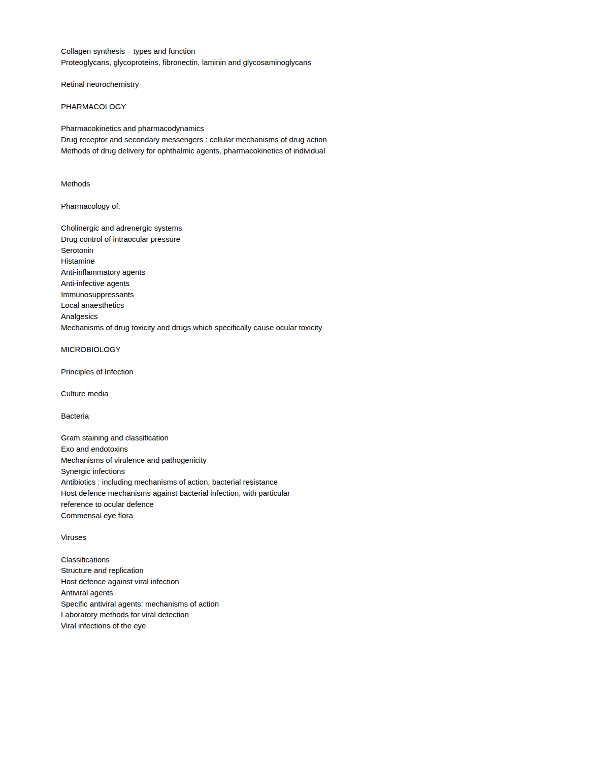Collagen synthesis – types and function
Proteoglycans, glycoproteins, fibronectin, laminin and glycosaminoglycans
Retinal neurochemistry
PHARMACOLOGY
Pharmacokinetics and pharmacodynamics
Drug receptor and secondary messengers : cellular mechanisms of drug action
Methods of drug delivery for ophthalmic agents, pharmacokinetics of individual
Methods
Pharmacology of:
Cholinergic and adrenergic systems
Drug control of intraocular pressure
Serotonin
Histamine
Anti-inflammatory agents
Anti-infective agents
Immunosuppressants
Local anaesthetics
Analgesics
Mechanisms of drug toxicity and drugs which specifically cause ocular toxicity
MICROBIOLOGY
Principles of Infection
Culture media
Bacteria
Gram staining and classification
Exo and endotoxins
Mechanisms of virulence and pathogenicity
Synergic infections
Antibiotics : including mechanisms of action, bacterial resistance
Host defence mechanisms against bacterial infection, with particular
reference to ocular defence
Commensal eye flora
Viruses
Classifications
Structure and replication
Host defence against viral infection
Antiviral agents
Specific antiviral agents: mechanisms of action
Laboratory methods for viral detection
Viral infections of the eye